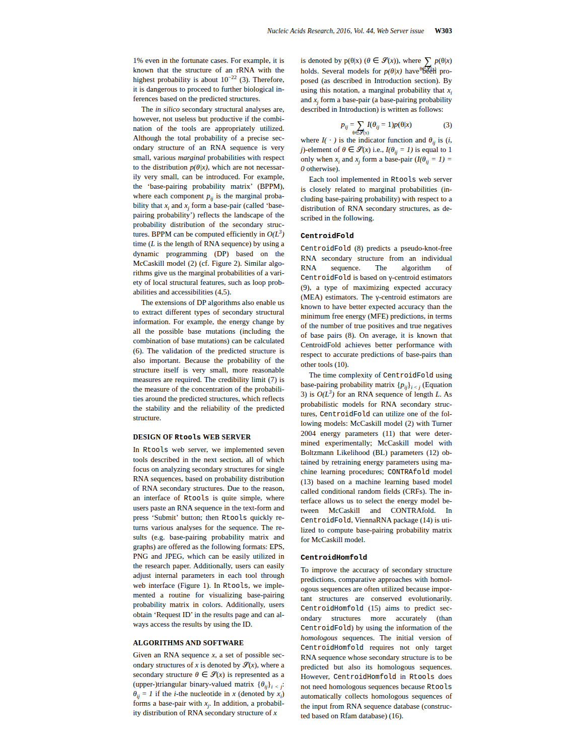Nucleic Acids Research, 2016, Vol. 44, Web Server issueW303
1% even in the fortunate cases. For example, it is known that the structure of an rRNA with the highest probability is about 10−22 (3). Therefore, it is dangerous to proceed to further biological inferences based on the predicted structures.
The in silico secondary structural analyses are, however, not useless but productive if the combination of the tools are appropriately utilized. Although the total probability of a precise secondary structure of an RNA sequence is very small, various marginal probabilities with respect to the distribution p(θ|x), which are not necessarily very small, can be introduced. For example, the ‘base-pairing probability matrix’ (BPPM), where each component pij is the marginal probability that xi and xj form a base-pair (called ‘base-pairing probability’) reflects the landscape of the probability distribution of the secondary structures. BPPM can be computed efficiently in O(L3) time (L is the length of RNA sequence) by using a dynamic programming (DP) based on the McCaskill model (2) (cf. Figure 2). Similar algorithms give us the marginal probabilities of a variety of local structural features, such as loop probabilities and accessibilities (4,5).
The extensions of DP algorithms also enable us to extract different types of secondary structural information. For example, the energy change by all the possible base mutations (including the combination of base mutations) can be calculated (6). The validation of the predicted structure is also important. Because the probability of the structure itself is very small, more reasonable measures are required. The credibility limit (7) is the measure of the concentration of the probabilities around the predicted structures, which reflects the stability and the reliability of the predicted structure.
DESIGN OF Rtools WEB SERVER
In Rtools web server, we implemented seven tools described in the next section, all of which focus on analyzing secondary structures for single RNA sequences, based on probability distribution of RNA secondary structures. Due to the reason, an interface of Rtools is quite simple, where users paste an RNA sequence in the text-form and press ‘Submit’ button; then Rtools quickly returns various analyses for the sequence. The results (e.g. base-pairing probability matrix and graphs) are offered as the following formats: EPS, PNG and JPEG, which can be easily utilized in the research paper. Additionally, users can easily adjust internal parameters in each tool through web interface (Figure 1). In Rtools, we implemented a routine for visualizing base-pairing probability matrix in colors. Additionally, users obtain ‘Request ID’ in the results page and can always access the results by using the ID.
ALGORITHMS AND SOFTWARE
Given an RNA sequence x, a set of possible secondary structures of x is denoted by 𝒮(x), where a secondary structure θ ∈ 𝒮(x) is represented as a (upper-)triangular binary-valued matrix {θij}i < j: θij = 1 if the i-the nucleotide in x (denoted by xi) forms a base-pair with xj. In addition, a probability distribution of RNA secondary structure of x
is denoted by p(θ|x) (θ ∈ 𝒮(x)), where ∑θ∈𝒮(x) p(θ|x) holds. Several models for p(θ|x) have been proposed (as described in Introduction section). By using this notation, a marginal probability that xi and xj form a base-pair (a base-pairing probability described in Introduction) is written as follows:
pij = ∑θ∈𝒮(x) I(θij = 1)p(θ|x) (3)
where I( · ) is the indicator function and θij is (i, j)-element of θ ∈ 𝒮(x) i.e., I(θij = 1) is equal to 1 only when xi and xj form a base-pair (I(θij = 1) = 0 otherwise).
Each tool implemented in Rtools web server is closely related to marginal probabilities (including base-pairing probability) with respect to a distribution of RNA secondary structures, as described in the following.
CentroidFold
CentroidFold (8) predicts a pseudo-knot-free RNA secondary structure from an individual RNA sequence. The algorithm of CentroidFold is based on γ-centroid estimators (9), a type of maximizing expected accuracy (MEA) estimators. The γ-centroid estimators are known to have better expected accuracy than the minimum free energy (MFE) predictions, in terms of the number of true positives and true negatives of base pairs (8). On average, it is known that CentroidFold achieves better performance with respect to accurate predictions of base-pairs than other tools (10).
The time complexity of CentroidFold using base-pairing probability matrix {pij}i < j (Equation 3) is O(L3) for an RNA sequence of length L. As probabilistic models for RNA secondary structures, CentroidFold can utilize one of the following models: McCaskill model (2) with Turner 2004 energy parameters (11) that were determined experimentally; McCaskill model with Boltzmann Likelihood (BL) parameters (12) obtained by retraining energy parameters using machine learning procedures; CONTRAfold model (13) based on a machine learning based model called conditional random fields (CRFs). The interface allows us to select the energy model between McCaskill and CONTRAfold. In CentroidFold, ViennaRNA package (14) is utilized to compute base-pairing probability matrix for McCaskill model.
CentroidHomfold
To improve the accuracy of secondary structure predictions, comparative approaches with homologous sequences are often utilized because important structures are conserved evolutionarily. CentroidHomfold (15) aims to predict secondary structures more accurately (than CentroidFold) by using the information of the homologous sequences. The initial version of CentroidHomfold requires not only target RNA sequence whose secondary structure is to be predicted but also its homologous sequences. However, CentroidHomfold in Rtools does not need homologous sequences because Rtools automatically collects homologous sequences of the input from RNA sequence database (constructed based on Rfam database) (16).